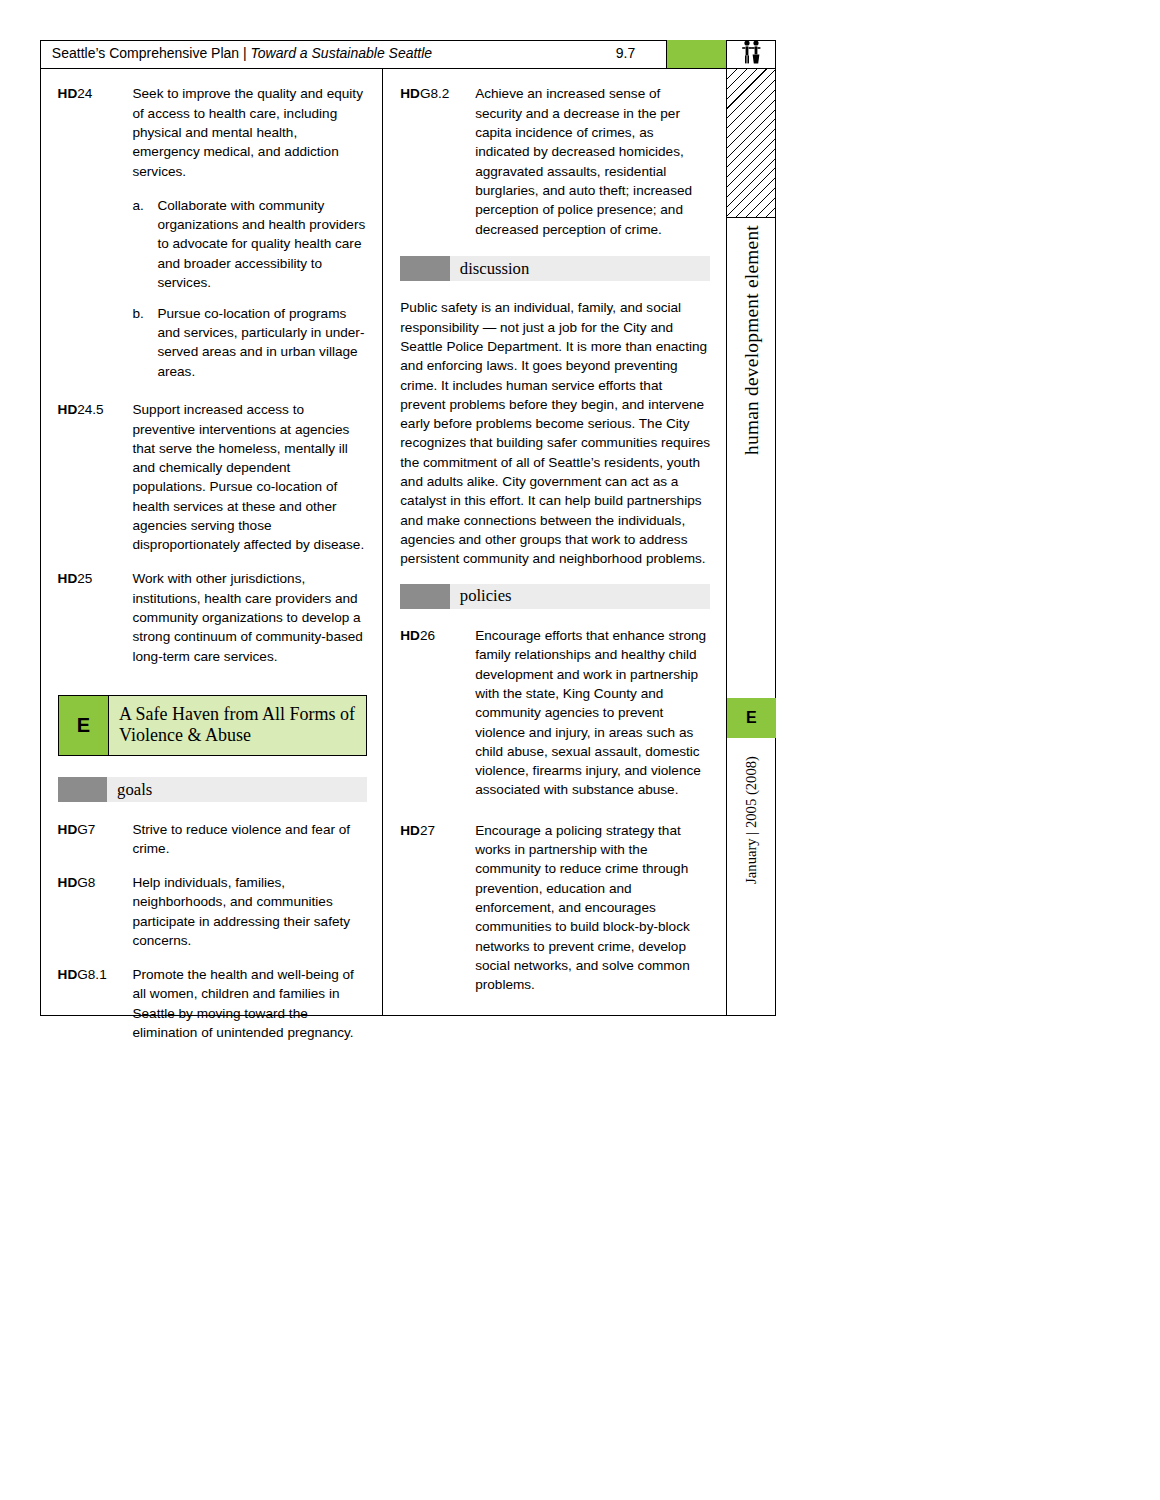Seattle’s Comprehensive Plan | Toward a Sustainable Seattle
9.7
human development element
E
January | 2005 (2008)
HD24
Seek to improve the quality and equity of access to health care, including physical and mental health, emergency medical, and addiction services.
a.
Collaborate with community organizations and health providers to advocate for quality health care and broader accessibility to services.
b.
Pursue co-location of programs and services, particularly in under-served areas and in urban village areas.
HD24.5
Support increased access to preventive interventions at agencies that serve the homeless, mentally ill and chemically dependent populations. Pursue co-location of health services at these and other agencies serving those disproportionately affected by disease.
HD25
Work with other jurisdictions, institutions, health care providers and community organizations to develop a strong continuum of community-based long-term care services.
E
A Safe Haven from All Forms of
Violence & Abuse
goals
HDG7
Strive to reduce violence and fear of crime.
HDG8
Help individuals, families, neighborhoods, and communities participate in addressing their safety concerns.
HDG8.1
Promote the health and well-being of all women, children and families in Seattle by moving toward the elimination of unintended pregnancy.
HDG8.2
Achieve an increased sense of security and a decrease in the per capita incidence of crimes, as indicated by decreased homicides, aggravated assaults, residential burglaries, and auto theft; increased perception of police presence; and decreased perception of crime.
discussion
Public safety is an individual, family, and social responsibility — not just a job for the City and Seattle Police Department. It is more than enacting and enforcing laws. It goes beyond preventing crime. It includes human service efforts that prevent problems before they begin, and intervene early before problems become serious. The City recognizes that building safer communities requires the commitment of all of Seattle’s residents, youth and adults alike. City government can act as a catalyst in this effort. It can help build partnerships and make connections between the individuals, agencies and other groups that work to address persistent community and neighborhood problems.
policies
HD26
Encourage efforts that enhance strong family relationships and healthy child development and work in partnership with the state, King County and community agencies to prevent violence and injury, in areas such as child abuse, sexual assault, domestic violence, firearms injury, and violence associated with substance abuse.
HD27
Encourage a policing strategy that works in partnership with the community to reduce crime through prevention, education and enforcement, and encourages communities to build block-by-block networks to prevent crime, develop social networks, and solve common problems.